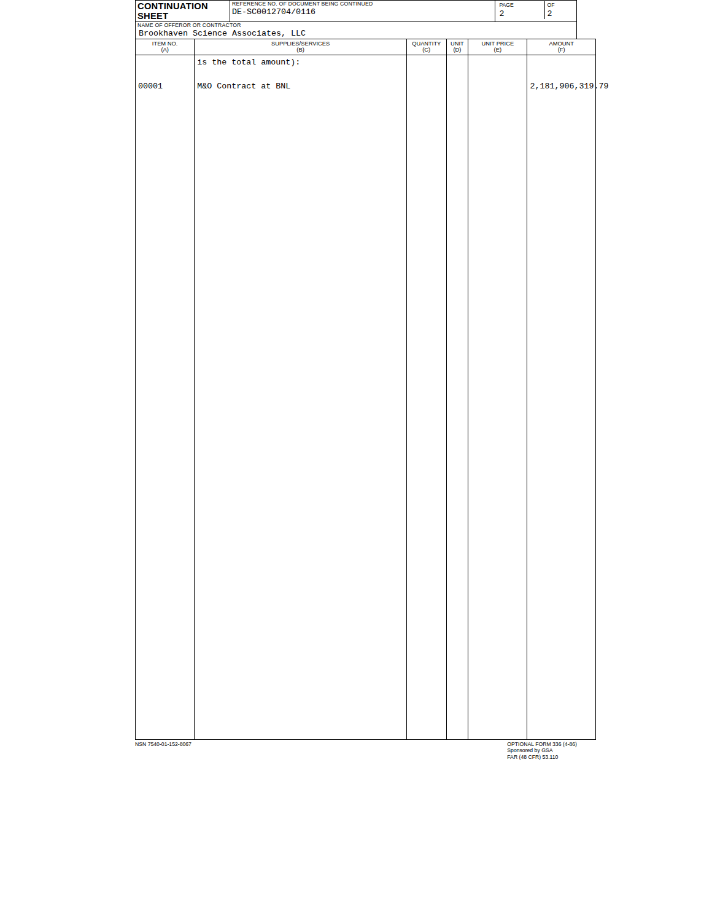| CONTINUATION SHEET | REFERENCE NO. OF DOCUMENT BEING CONTINUED DE-SC0012704/0116 | / PAGE / OF / / 2 / 2 / |
NAME OF OFFEROR OR CONTRACTOR
Brookhaven Science Associates, LLC
| ITEM NO. (A) | SUPPLIES/SERVICES (B) | QUANTITY (C) | UNIT (D) | UNIT PRICE (E) | AMOUNT (F) |
| --- | --- | --- | --- | --- | --- |
| 00001 | is the total amount): M&O Contract at BNL | | | | 2,181,906,319.79 |
NSN 7540-01-152-8067
OPTIONAL FORM 336 (4-86)
Sponsored by GSA
FAR (48 CFR) 53.110